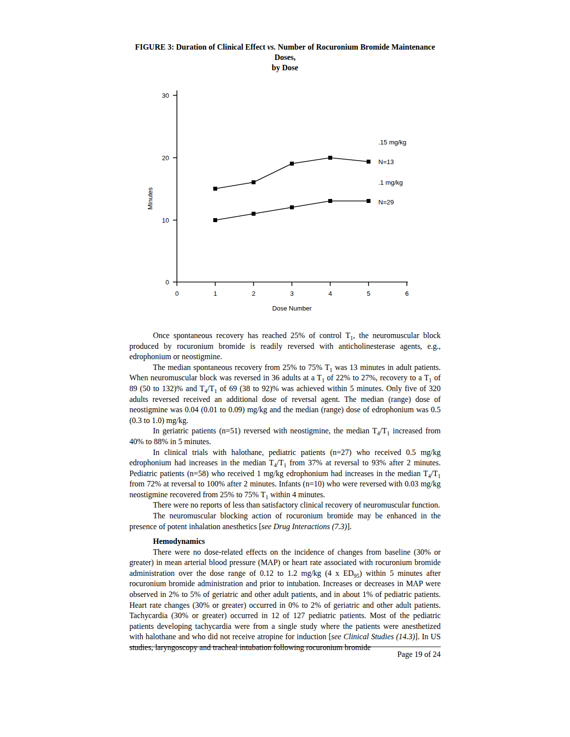FIGURE 3: Duration of Clinical Effect vs. Number of Rocuronium Bromide Maintenance Doses,
by Dose
30 20 10 0 Minutes 0 1 2 3 4 5 6 Dose Number Upper series: .15 mg/kg values approx 15, 16, 19, 20, 19.3 .15 mg/kg N=13 .1 mg/kg N=29
Once spontaneous recovery has reached 25% of control T1, the neuromuscular block produced by rocuronium bromide is readily reversed with anticholinesterase agents, e.g., edrophonium or neostigmine.
The median spontaneous recovery from 25% to 75% T1 was 13 minutes in adult patients. When neuromuscular block was reversed in 36 adults at a T1 of 22% to 27%, recovery to a T1 of 89 (50 to 132)% and T4/T1 of 69 (38 to 92)% was achieved within 5 minutes. Only five of 320 adults reversed received an additional dose of reversal agent. The median (range) dose of neostigmine was 0.04 (0.01 to 0.09) mg/kg and the median (range) dose of edrophonium was 0.5 (0.3 to 1.0) mg/kg.
In geriatric patients (n=51) reversed with neostigmine, the median T4/T1 increased from 40% to 88% in 5 minutes.
In clinical trials with halothane, pediatric patients (n=27) who received 0.5 mg/kg edrophonium had increases in the median T4/T1 from 37% at reversal to 93% after 2 minutes. Pediatric patients (n=58) who received 1 mg/kg edrophonium had increases in the median T4/T1 from 72% at reversal to 100% after 2 minutes. Infants (n=10) who were reversed with 0.03 mg/kg neostigmine recovered from 25% to 75% T1 within 4 minutes.
There were no reports of less than satisfactory clinical recovery of neuromuscular function.
The neuromuscular blocking action of rocuronium bromide may be enhanced in the presence of potent inhalation anesthetics [see Drug Interactions (7.3)].
Hemodynamics
There were no dose-related effects on the incidence of changes from baseline (30% or greater) in mean arterial blood pressure (MAP) or heart rate associated with rocuronium bromide administration over the dose range of 0.12 to 1.2 mg/kg (4 x ED95) within 5 minutes after rocuronium bromide administration and prior to intubation. Increases or decreases in MAP were observed in 2% to 5% of geriatric and other adult patients, and in about 1% of pediatric patients. Heart rate changes (30% or greater) occurred in 0% to 2% of geriatric and other adult patients. Tachycardia (30% or greater) occurred in 12 of 127 pediatric patients. Most of the pediatric patients developing tachycardia were from a single study where the patients were anesthetized with halothane and who did not receive atropine for induction [see Clinical Studies (14.3)]. In US studies, laryngoscopy and tracheal intubation following rocuronium bromide
Page 19 of 24